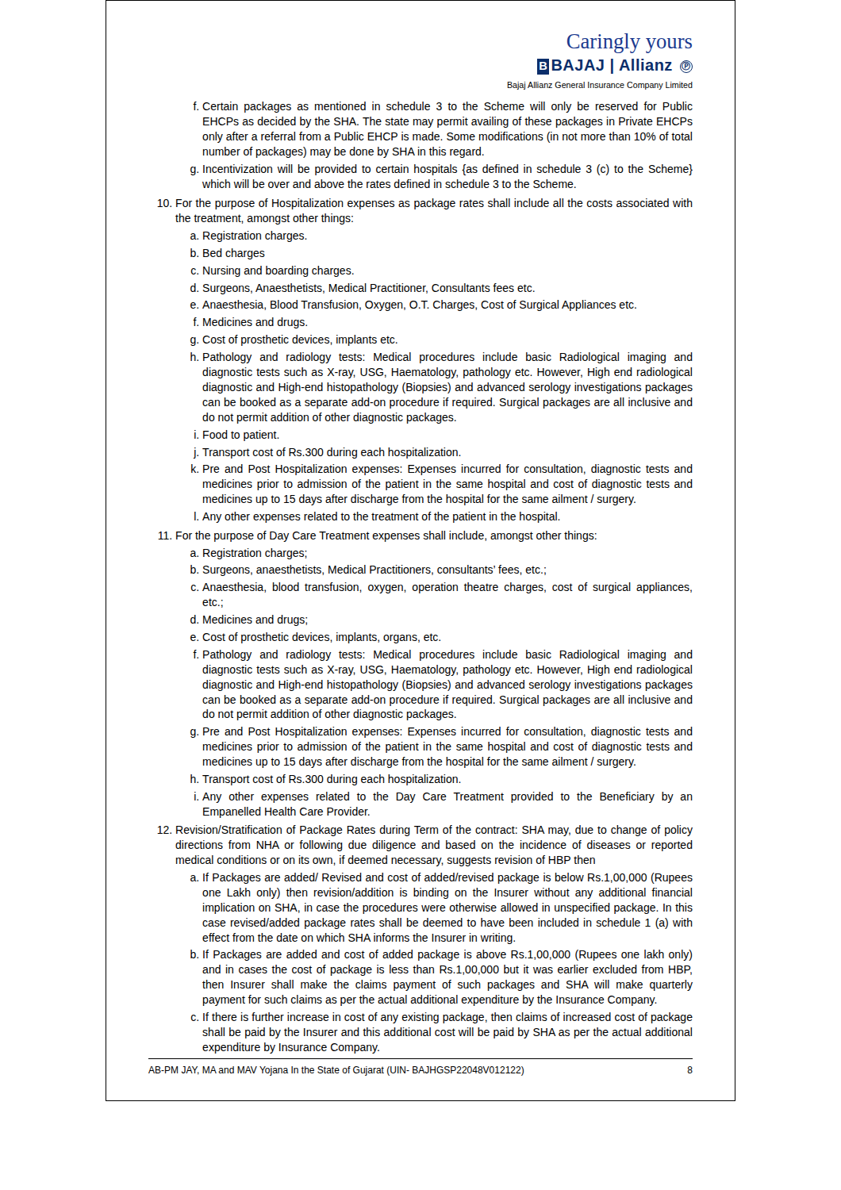Caringly yours
BBAJAJ | Allianz Ⓟ
Bajaj Allianz General Insurance Company Limited
Certain packages as mentioned in schedule 3 to the Scheme will only be reserved for Public EHCPs as decided by the SHA. The state may permit availing of these packages in Private EHCPs only after a referral from a Public EHCP is made. Some modifications (in not more than 10% of total number of packages) may be done by SHA in this regard.
Incentivization will be provided to certain hospitals {as defined in schedule 3 (c) to the Scheme} which will be over and above the rates defined in schedule 3 to the Scheme.
For the purpose of Hospitalization expenses as package rates shall include all the costs associated with the treatment, amongst other things:
Registration charges.
Bed charges
Nursing and boarding charges.
Surgeons, Anaesthetists, Medical Practitioner, Consultants fees etc.
Anaesthesia, Blood Transfusion, Oxygen, O.T. Charges, Cost of Surgical Appliances etc.
Medicines and drugs.
Cost of prosthetic devices, implants etc.
Pathology and radiology tests: Medical procedures include basic Radiological imaging and diagnostic tests such as X-ray, USG, Haematology, pathology etc. However, High end radiological diagnostic and High-end histopathology (Biopsies) and advanced serology investigations packages can be booked as a separate add-on procedure if required. Surgical packages are all inclusive and do not permit addition of other diagnostic packages.
Food to patient.
Transport cost of Rs.300 during each hospitalization.
Pre and Post Hospitalization expenses: Expenses incurred for consultation, diagnostic tests and medicines prior to admission of the patient in the same hospital and cost of diagnostic tests and medicines up to 15 days after discharge from the hospital for the same ailment / surgery.
Any other expenses related to the treatment of the patient in the hospital.
For the purpose of Day Care Treatment expenses shall include, amongst other things:
Registration charges;
Surgeons, anaesthetists, Medical Practitioners, consultants’ fees, etc.;
Anaesthesia, blood transfusion, oxygen, operation theatre charges, cost of surgical appliances, etc.;
Medicines and drugs;
Cost of prosthetic devices, implants, organs, etc.
Pathology and radiology tests: Medical procedures include basic Radiological imaging and diagnostic tests such as X-ray, USG, Haematology, pathology etc. However, High end radiological diagnostic and High-end histopathology (Biopsies) and advanced serology investigations packages can be booked as a separate add-on procedure if required. Surgical packages are all inclusive and do not permit addition of other diagnostic packages.
Pre and Post Hospitalization expenses: Expenses incurred for consultation, diagnostic tests and medicines prior to admission of the patient in the same hospital and cost of diagnostic tests and medicines up to 15 days after discharge from the hospital for the same ailment / surgery.
Transport cost of Rs.300 during each hospitalization.
Any other expenses related to the Day Care Treatment provided to the Beneficiary by an Empanelled Health Care Provider.
Revision/Stratification of Package Rates during Term of the contract: SHA may, due to change of policy directions from NHA or following due diligence and based on the incidence of diseases or reported medical conditions or on its own, if deemed necessary, suggests revision of HBP then
If Packages are added/ Revised and cost of added/revised package is below Rs.1,00,000 (Rupees one Lakh only) then revision/addition is binding on the Insurer without any additional financial implication on SHA, in case the procedures were otherwise allowed in unspecified package. In this case revised/added package rates shall be deemed to have been included in schedule 1 (a) with effect from the date on which SHA informs the Insurer in writing.
If Packages are added and cost of added package is above Rs.1,00,000 (Rupees one lakh only) and in cases the cost of package is less than Rs.1,00,000 but it was earlier excluded from HBP, then Insurer shall make the claims payment of such packages and SHA will make quarterly payment for such claims as per the actual additional expenditure by the Insurance Company.
If there is further increase in cost of any existing package, then claims of increased cost of package shall be paid by the Insurer and this additional cost will be paid by SHA as per the actual additional expenditure by Insurance Company.
AB-PM JAY, MA and MAV Yojana In the State of Gujarat (UIN- BAJHGSP22048V012122) 8